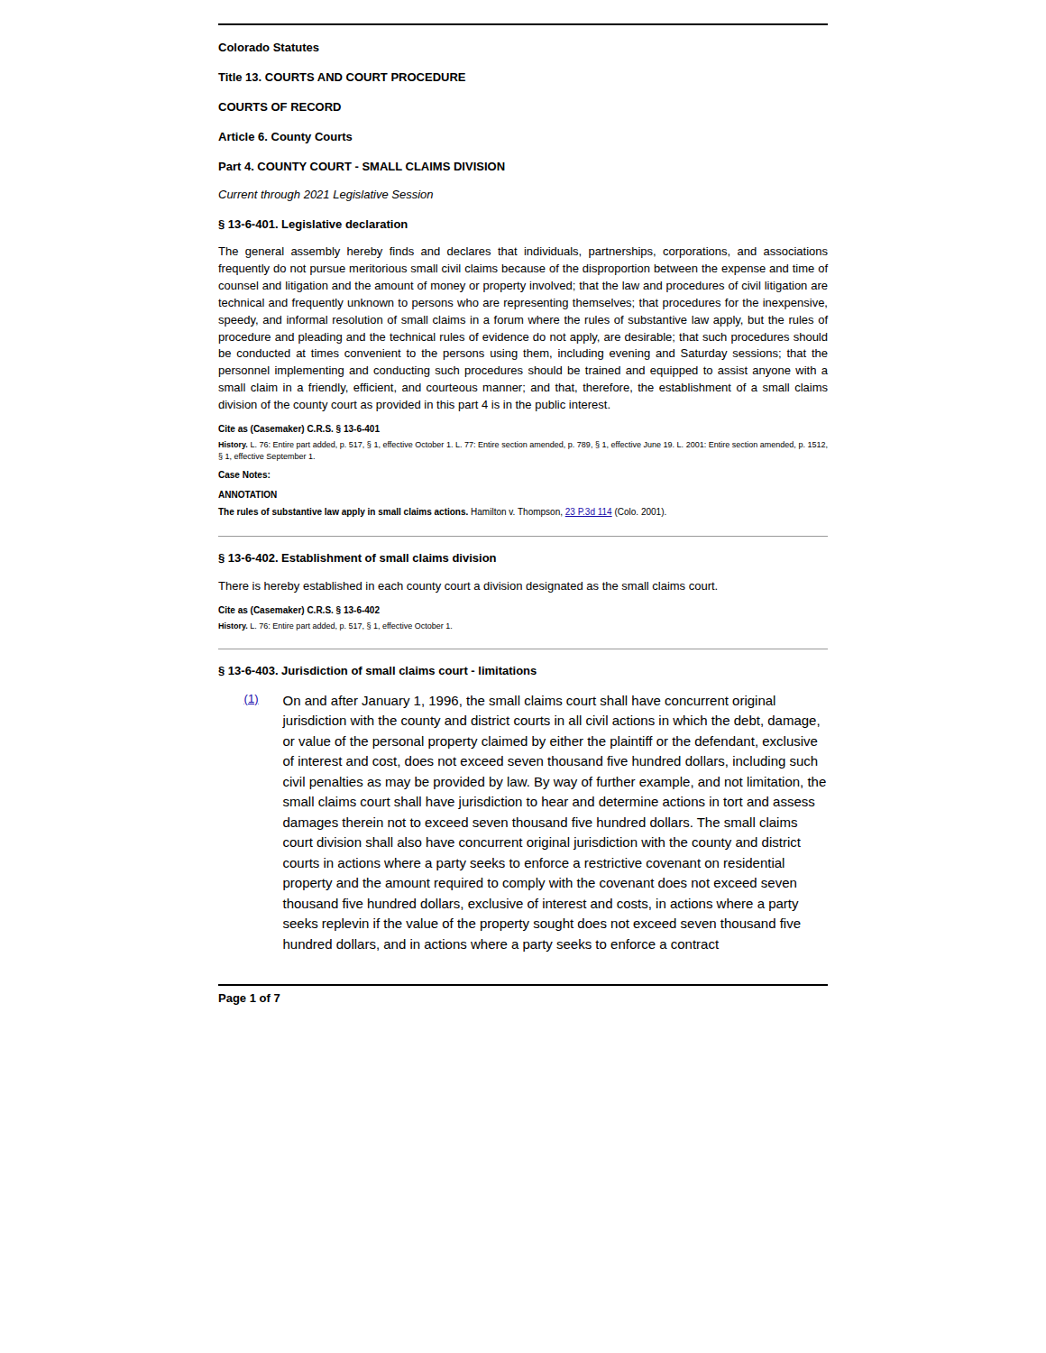Colorado Statutes
Title 13. COURTS AND COURT PROCEDURE
COURTS OF RECORD
Article 6. County Courts
Part 4. COUNTY COURT - SMALL CLAIMS DIVISION
Current through 2021 Legislative Session
§ 13-6-401. Legislative declaration
The general assembly hereby finds and declares that individuals, partnerships, corporations, and associations frequently do not pursue meritorious small civil claims because of the disproportion between the expense and time of counsel and litigation and the amount of money or property involved; that the law and procedures of civil litigation are technical and frequently unknown to persons who are representing themselves; that procedures for the inexpensive, speedy, and informal resolution of small claims in a forum where the rules of substantive law apply, but the rules of procedure and pleading and the technical rules of evidence do not apply, are desirable; that such procedures should be conducted at times convenient to the persons using them, including evening and Saturday sessions; that the personnel implementing and conducting such procedures should be trained and equipped to assist anyone with a small claim in a friendly, efficient, and courteous manner; and that, therefore, the establishment of a small claims division of the county court as provided in this part 4 is in the public interest.
Cite as (Casemaker) C.R.S. § 13-6-401
History. L. 76: Entire part added, p. 517, § 1, effective October 1. L. 77: Entire section amended, p. 789, § 1, effective June 19. L. 2001: Entire section amended, p. 1512, § 1, effective September 1.
Case Notes:
ANNOTATION
The rules of substantive law apply in small claims actions. Hamilton v. Thompson, 23 P.3d 114 (Colo. 2001).
§ 13-6-402. Establishment of small claims division
There is hereby established in each county court a division designated as the small claims court.
Cite as (Casemaker) C.R.S. § 13-6-402
History. L. 76: Entire part added, p. 517, § 1, effective October 1.
§ 13-6-403. Jurisdiction of small claims court - limitations
(1)
On and after January 1, 1996, the small claims court shall have concurrent original jurisdiction with the county and district courts in all civil actions in which the debt, damage, or value of the personal property claimed by either the plaintiff or the defendant, exclusive of interest and cost, does not exceed seven thousand five hundred dollars, including such civil penalties as may be provided by law. By way of further example, and not limitation, the small claims court shall have jurisdiction to hear and determine actions in tort and assess damages therein not to exceed seven thousand five hundred dollars. The small claims court division shall also have concurrent original jurisdiction with the county and district courts in actions where a party seeks to enforce a restrictive covenant on residential property and the amount required to comply with the covenant does not exceed seven thousand five hundred dollars, exclusive of interest and costs, in actions where a party seeks replevin if the value of the property sought does not exceed seven thousand five hundred dollars, and in actions where a party seeks to enforce a contract
Page 1 of 7